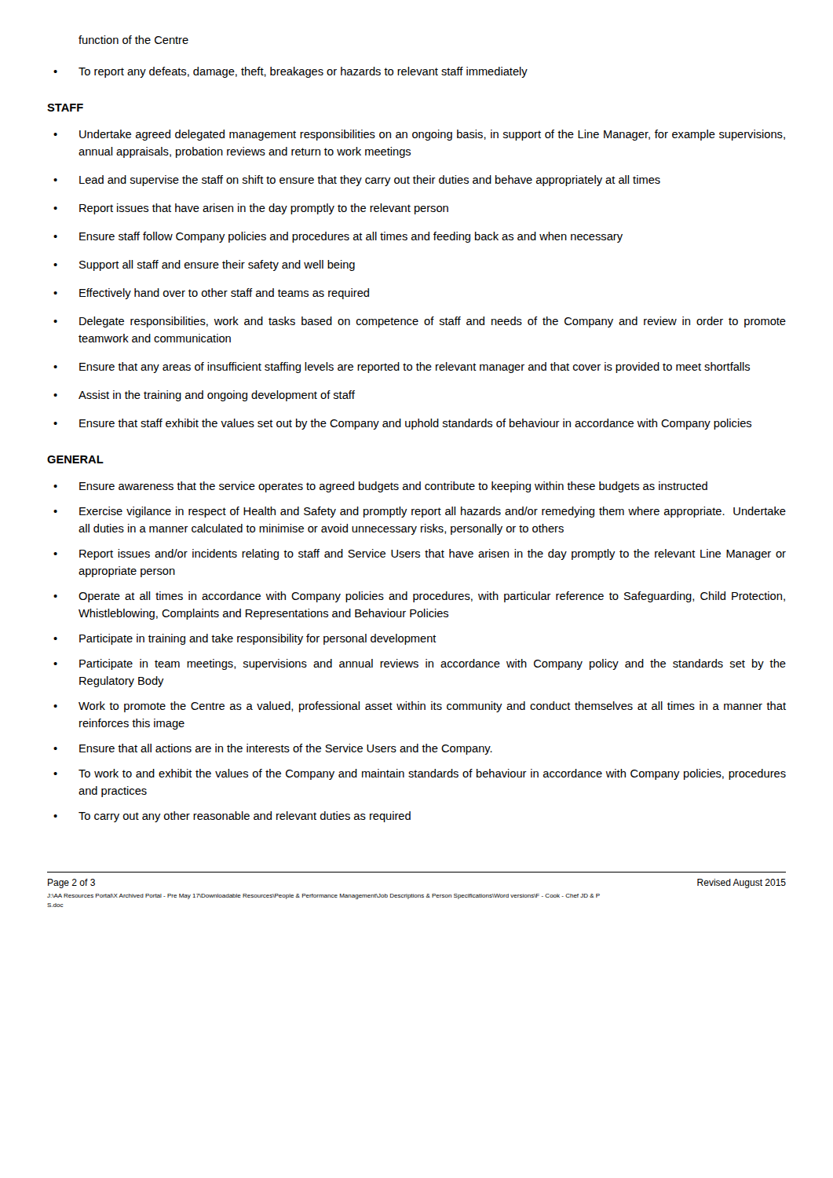function of the Centre
To report any defeats, damage, theft, breakages or hazards to relevant staff immediately
Staff
Undertake agreed delegated management responsibilities on an ongoing basis, in support of the Line Manager, for example supervisions, annual appraisals, probation reviews and return to work meetings
Lead and supervise the staff on shift to ensure that they carry out their duties and behave appropriately at all times
Report issues that have arisen in the day promptly to the relevant person
Ensure staff follow Company policies and procedures at all times and feeding back as and when necessary
Support all staff and ensure their safety and well being
Effectively hand over to other staff and teams as required
Delegate responsibilities, work and tasks based on competence of staff and needs of the Company and review in order to promote teamwork and communication
Ensure that any areas of insufficient staffing levels are reported to the relevant manager and that cover is provided to meet shortfalls
Assist in the training and ongoing development of staff
Ensure that staff exhibit the values set out by the Company and uphold standards of behaviour in accordance with Company policies
General
Ensure awareness that the service operates to agreed budgets and contribute to keeping within these budgets as instructed
Exercise vigilance in respect of Health and Safety and promptly report all hazards and/or remedying them where appropriate. Undertake all duties in a manner calculated to minimise or avoid unnecessary risks, personally or to others
Report issues and/or incidents relating to staff and Service Users that have arisen in the day promptly to the relevant Line Manager or appropriate person
Operate at all times in accordance with Company policies and procedures, with particular reference to Safeguarding, Child Protection, Whistleblowing, Complaints and Representations and Behaviour Policies
Participate in training and take responsibility for personal development
Participate in team meetings, supervisions and annual reviews in accordance with Company policy and the standards set by the Regulatory Body
Work to promote the Centre as a valued, professional asset within its community and conduct themselves at all times in a manner that reinforces this image
Ensure that all actions are in the interests of the Service Users and the Company.
To work to and exhibit the values of the Company and maintain standards of behaviour in accordance with Company policies, procedures and practices
To carry out any other reasonable and relevant duties as required
Page 2 of 3
J:\AA Resources Portal\X Archived Portal - Pre May 17\Downloadable Resources\People & Performance Management\Job Descriptions & Person Specifications\Word versions\F - Cook - Chef JD & PS.doc
Revised August 2015